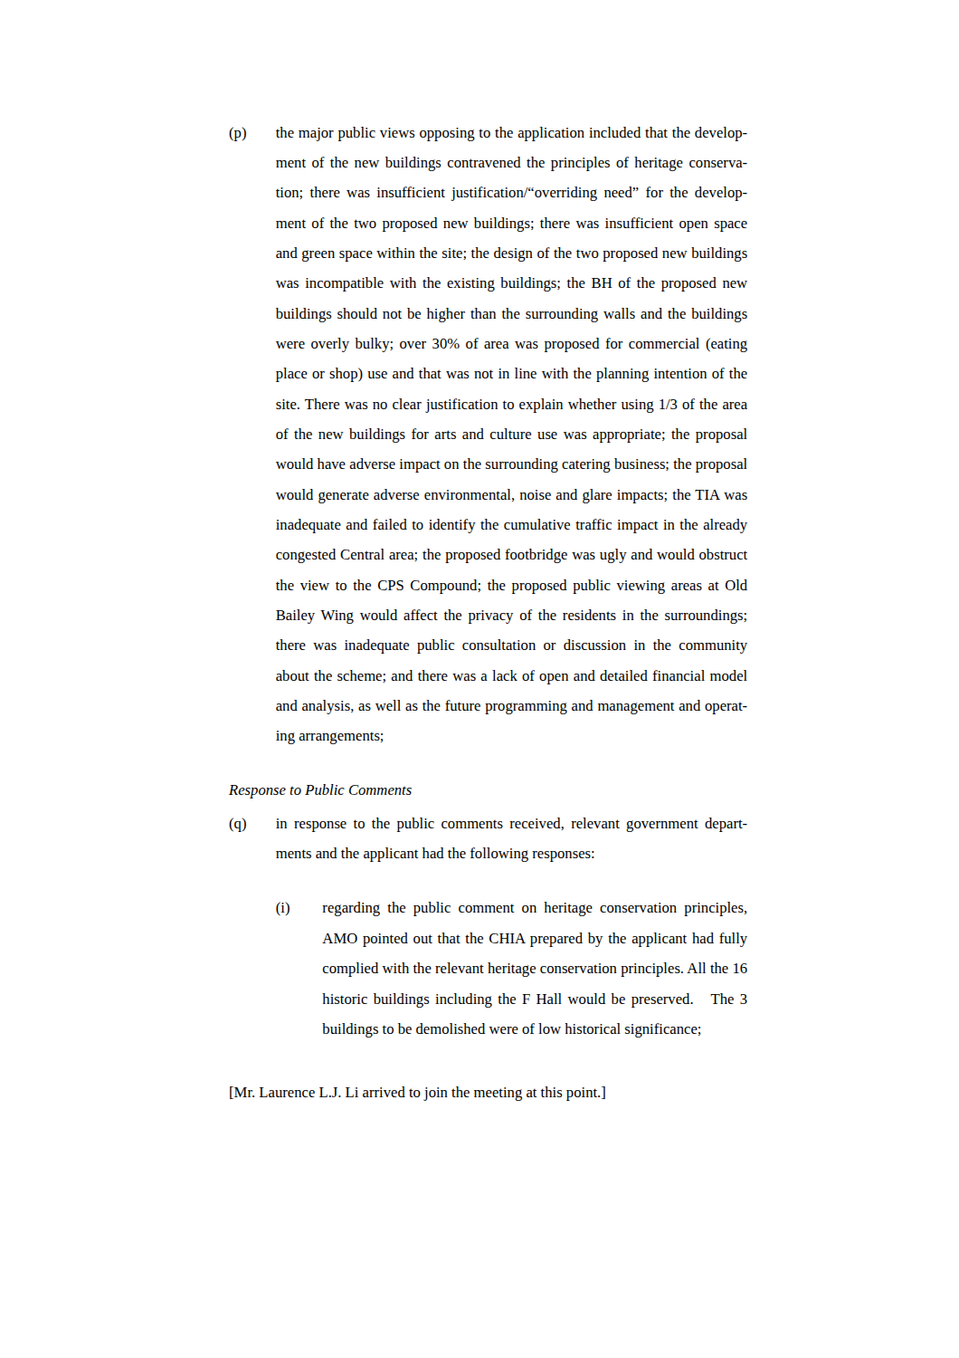(p)
the major public views opposing to the application included that the development of the new buildings contravened the principles of heritage conservation; there was insufficient justification/“overriding need” for the development of the two proposed new buildings; there was insufficient open space and green space within the site; the design of the two proposed new buildings was incompatible with the existing buildings; the BH of the proposed new buildings should not be higher than the surrounding walls and the buildings were overly bulky; over 30% of area was proposed for commercial (eating place or shop) use and that was not in line with the planning intention of the site. There was no clear justification to explain whether using 1/3 of the area of the new buildings for arts and culture use was appropriate; the proposal would have adverse impact on the surrounding catering business; the proposal would generate adverse environmental, noise and glare impacts; the TIA was inadequate and failed to identify the cumulative traffic impact in the already congested Central area; the proposed footbridge was ugly and would obstruct the view to the CPS Compound; the proposed public viewing areas at Old Bailey Wing would affect the privacy of the residents in the surroundings; there was inadequate public consultation or discussion in the community about the scheme; and there was a lack of open and detailed financial model and analysis, as well as the future programming and management and operating arrangements;
Response to Public Comments
(q)
in response to the public comments received, relevant government departments and the applicant had the following responses:
(i)
regarding the public comment on heritage conservation principles, AMO pointed out that the CHIA prepared by the applicant had fully complied with the relevant heritage conservation principles. All the 16 historic buildings including the F Hall would be preserved. The 3 buildings to be demolished were of low historical significance;
[Mr. Laurence L.J. Li arrived to join the meeting at this point.]